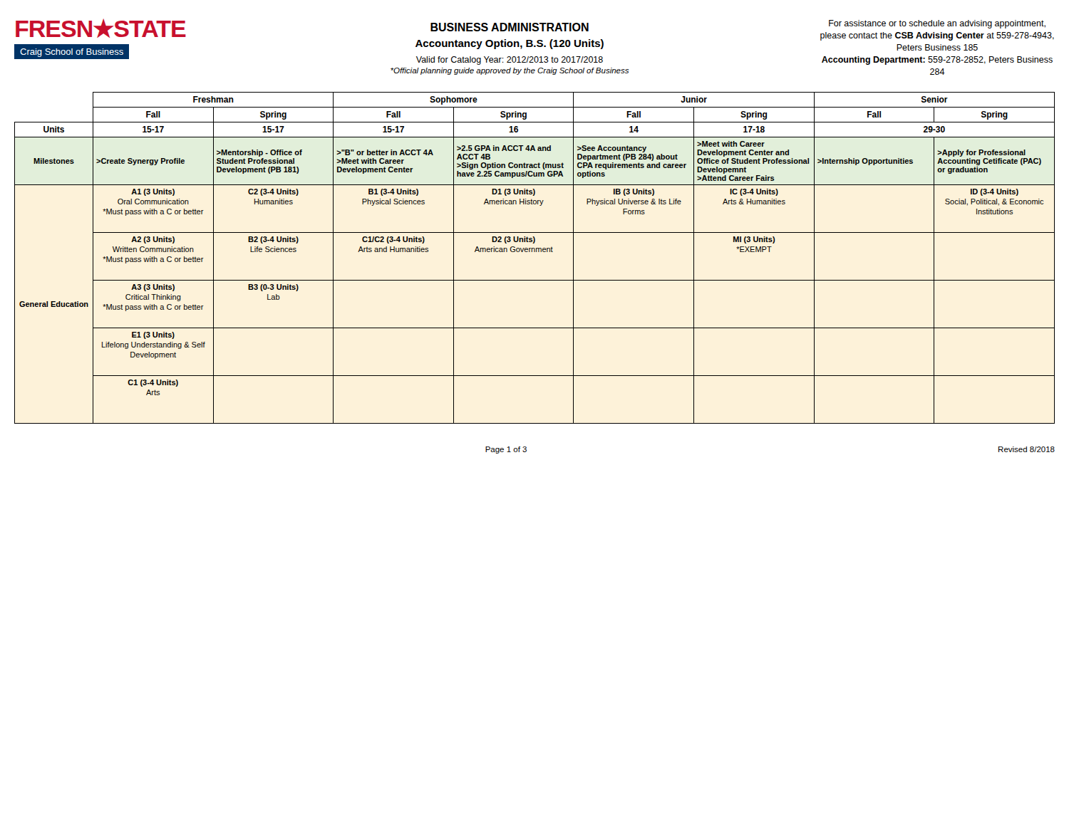FRESN★STATE
Craig School of Business
BUSINESS ADMINISTRATION
Accountancy Option, B.S. (120 Units)
Valid for Catalog Year: 2012/2013 to 2017/2018
*Official planning guide approved by the Craig School of Business
For assistance or to schedule an advising appointment, please contact the CSB Advising Center at 559-278-4943, Peters Business 185
Accounting Department: 559-278-2852, Peters Business 284
| | Freshman | Sophomore | Junior | Senior |
| | Fall | Spring | Fall | Spring | Fall | Spring | Fall | Spring |
| Units | 15-17 | 15-17 | 15-17 | 16 | 14 | 17-18 | 29-30 |
| Milestones | >Create Synergy Profile | >Mentorship - Office of Student Professional Development (PB 181) | >"B" or better in ACCT 4A >Meet with Career Development Center | >2.5 GPA in ACCT 4A and ACCT 4B >Sign Option Contract (must have 2.25 Campus/Cum GPA | >See Accountancy Department (PB 284) about CPA requirements and career options | >Meet with Career Development Center and Office of Student Professional Developemnt >Attend Career Fairs | >Internship Opportunities | >Apply for Professional Accounting Cetificate (PAC) or graduation |
| General Education | A1 (3 Units) Oral Communication *Must pass with a C or better | C2 (3-4 Units) Humanities | B1 (3-4 Units) Physical Sciences | D1 (3 Units) American History | IB (3 Units) Physical Universe & Its Life Forms | IC (3-4 Units) Arts & Humanities | | ID (3-4 Units) Social, Political, & Economic Institutions |
| A2 (3 Units) Written Communication *Must pass with a C or better | B2 (3-4 Units) Life Sciences | C1/C2 (3-4 Units) Arts and Humanities | D2 (3 Units) American Government | | MI (3 Units) *EXEMPT | | |
| A3 (3 Units) Critical Thinking *Must pass with a C or better | B3 (0-3 Units) Lab | | | | | | |
| E1 (3 Units) Lifelong Understanding & Self Development | | | | | | | |
| C1 (3-4 Units) Arts | | | | | | | |
Page 1 of 3
Revised 8/2018